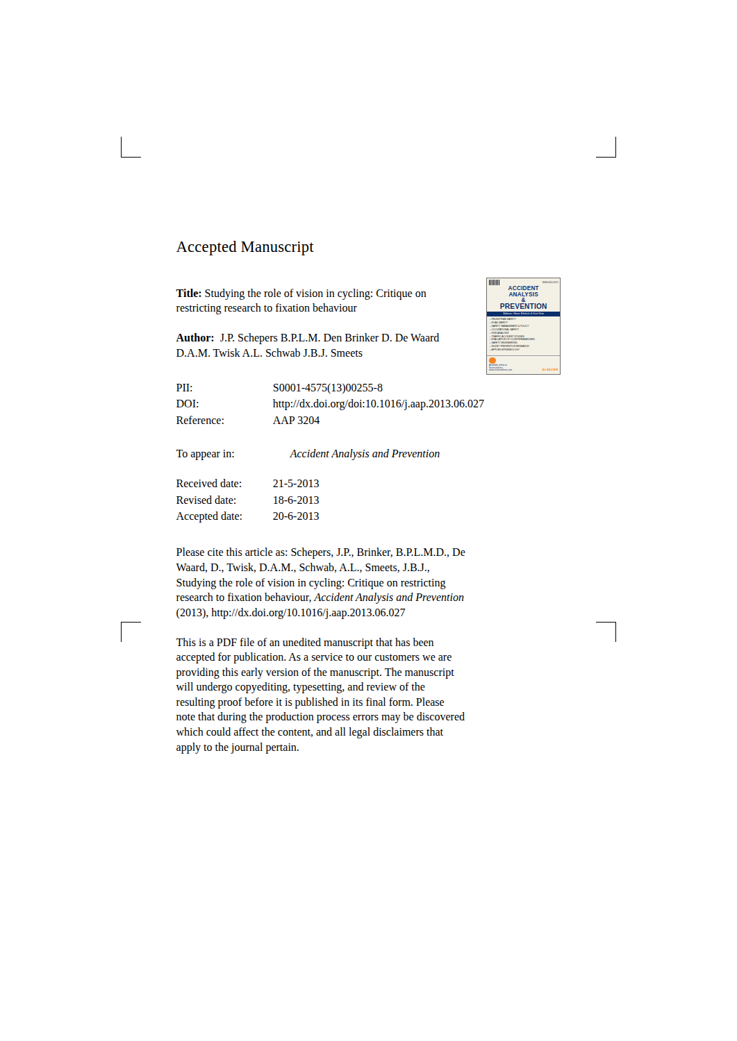Accepted Manuscript
ISSN 0001-4575
ACCIDENT
ANALYSIS
&
PREVENTION
Editors: Hans Ehrlich & Karl Kim
PEDESTRIAN SAFETY
ROAD SAFETY
SAFETY MANAGEMENT & POLICY
OCCUPATIONAL SAFETY
RISK ANALYSIS
TRAFFIC ACCIDENT STUDIES
EVALUATION OF COUNTERMEASURES
SAFETY ENGINEERING
INJURY PREVENTION RESEARCH
APPLIED EPIDEMIOLOGY
Available online at
ScienceDirect
www.sciencedirect.com
ELSEVIER
Title: Studying the role of vision in cycling: Critique on restricting research to fixation behaviour
Author: J.P. Schepers B.P.L.M. Den Brinker D. De Waard D.A.M. Twisk A.L. Schwab J.B.J. Smeets
| PII: | S0001-4575(13)00255-8 |
| DOI: | http://dx.doi.org/doi:10.1016/j.aap.2013.06.027 |
| Reference: | AAP 3204 |
To appear in: Accident Analysis and Prevention
| Received date: | 21-5-2013 |
| Revised date: | 18-6-2013 |
| Accepted date: | 20-6-2013 |
Please cite this article as: Schepers, J.P., Brinker, B.P.L.M.D., De Waard, D., Twisk, D.A.M., Schwab, A.L., Smeets, J.B.J., Studying the role of vision in cycling: Critique on restricting research to fixation behaviour, Accident Analysis and Prevention (2013), http://dx.doi.org/10.1016/j.aap.2013.06.027
This is a PDF file of an unedited manuscript that has been accepted for publication. As a service to our customers we are providing this early version of the manuscript. The manuscript will undergo copyediting, typesetting, and review of the resulting proof before it is published in its final form. Please note that during the production process errors may be discovered which could affect the content, and all legal disclaimers that apply to the journal pertain.